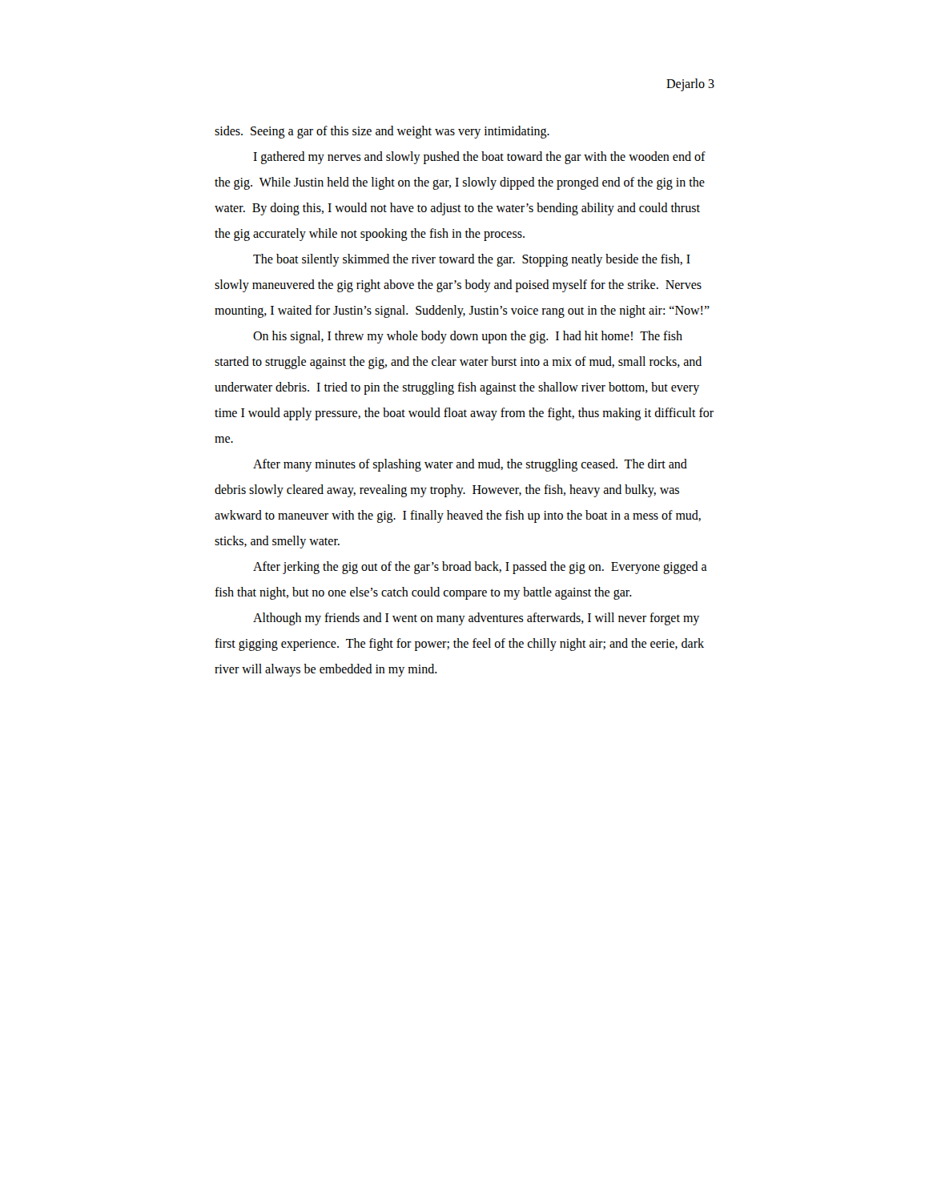Dejarlo 3
sides. Seeing a gar of this size and weight was very intimidating.
I gathered my nerves and slowly pushed the boat toward the gar with the wooden end of the gig. While Justin held the light on the gar, I slowly dipped the pronged end of the gig in the water. By doing this, I would not have to adjust to the water’s bending ability and could thrust the gig accurately while not spooking the fish in the process.
The boat silently skimmed the river toward the gar. Stopping neatly beside the fish, I slowly maneuvered the gig right above the gar’s body and poised myself for the strike. Nerves mounting, I waited for Justin’s signal. Suddenly, Justin’s voice rang out in the night air: “Now!”
On his signal, I threw my whole body down upon the gig. I had hit home! The fish started to struggle against the gig, and the clear water burst into a mix of mud, small rocks, and underwater debris. I tried to pin the struggling fish against the shallow river bottom, but every time I would apply pressure, the boat would float away from the fight, thus making it difficult for me.
After many minutes of splashing water and mud, the struggling ceased. The dirt and debris slowly cleared away, revealing my trophy. However, the fish, heavy and bulky, was awkward to maneuver with the gig. I finally heaved the fish up into the boat in a mess of mud, sticks, and smelly water.
After jerking the gig out of the gar’s broad back, I passed the gig on. Everyone gigged a fish that night, but no one else’s catch could compare to my battle against the gar.
Although my friends and I went on many adventures afterwards, I will never forget my first gigging experience. The fight for power; the feel of the chilly night air; and the eerie, dark river will always be embedded in my mind.